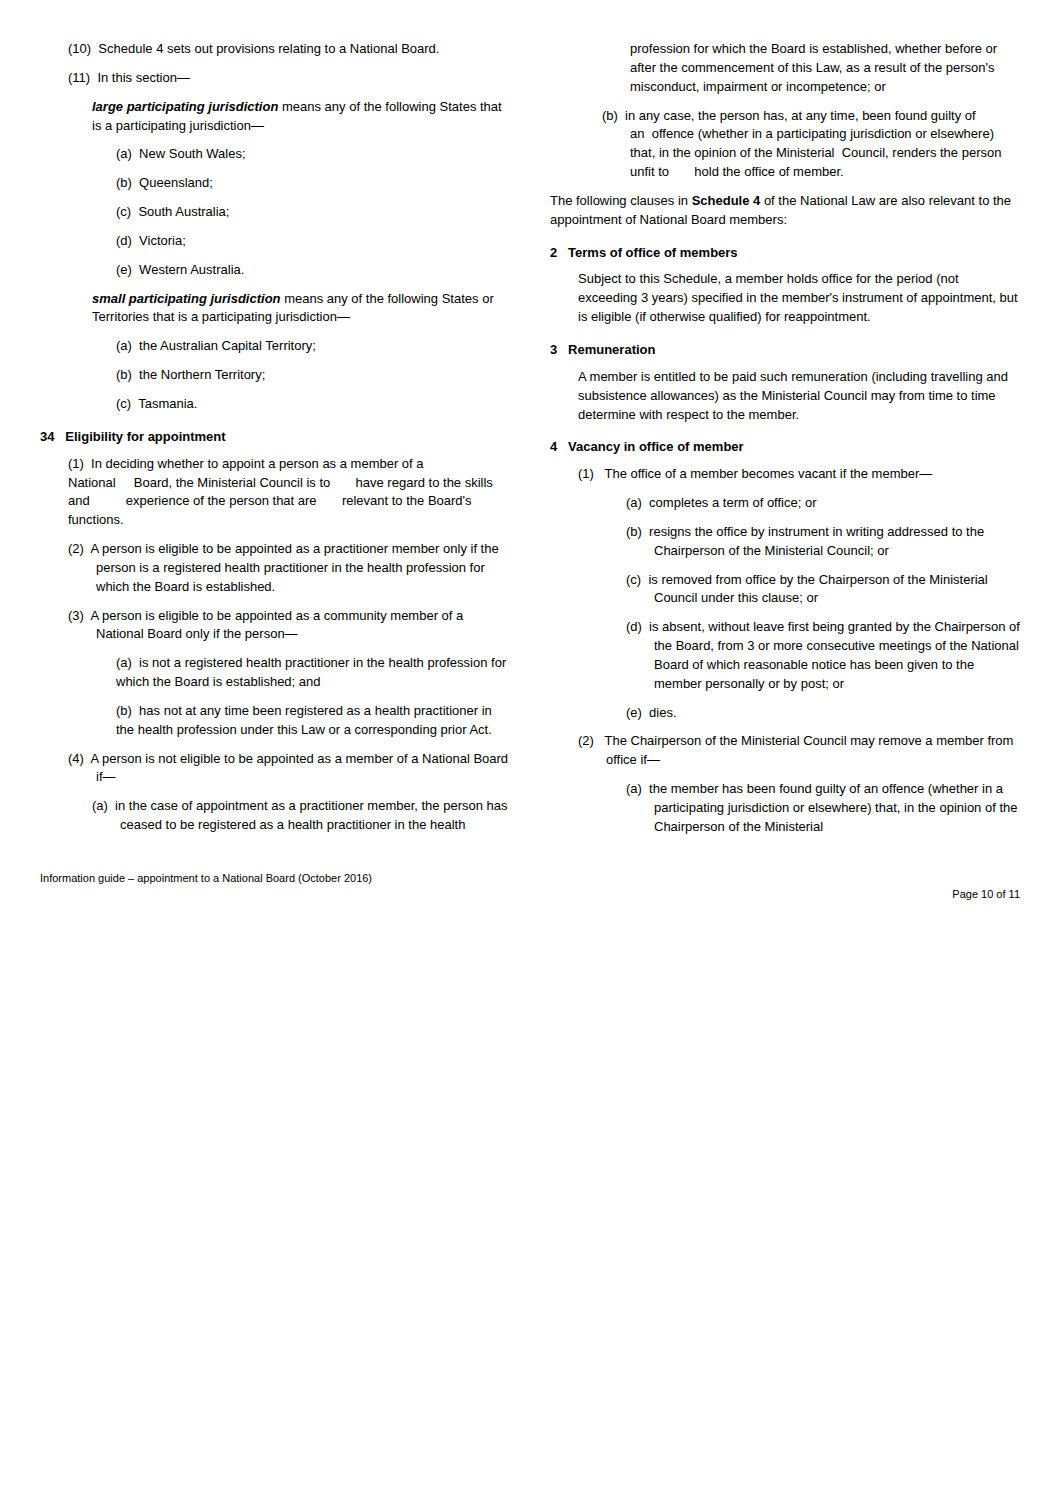(10) Schedule 4 sets out provisions relating to a National Board.
(11) In this section—
large participating jurisdiction means any of the following States that is a participating jurisdiction—
(a) New South Wales;
(b) Queensland;
(c) South Australia;
(d) Victoria;
(e) Western Australia.
small participating jurisdiction means any of the following States or Territories that is a participating jurisdiction—
(a) the Australian Capital Territory;
(b) the Northern Territory;
(c) Tasmania.
34 Eligibility for appointment
(1) In deciding whether to appoint a person as a member of a National Board, the Ministerial Council is to have regard to the skills and experience of the person that are relevant to the Board's functions.
(2) A person is eligible to be appointed as a practitioner member only if the person is a registered health practitioner in the health profession for which the Board is established.
(3) A person is eligible to be appointed as a community member of a National Board only if the person—
(a) is not a registered health practitioner in the health profession for which the Board is established; and
(b) has not at any time been registered as a health practitioner in the health profession under this Law or a corresponding prior Act.
(4) A person is not eligible to be appointed as a member of a National Board if—
(a) in the case of appointment as a practitioner member, the person has ceased to be registered as a health practitioner in the health profession for which the Board is established, whether before or after the commencement of this Law, as a result of the person's misconduct, impairment or incompetence; or
(b) in any case, the person has, at any time, been found guilty of an offence (whether in a participating jurisdiction or elsewhere) that, in the opinion of the Ministerial Council, renders the person unfit to hold the office of member.
The following clauses in Schedule 4 of the National Law are also relevant to the appointment of National Board members:
2 Terms of office of members
Subject to this Schedule, a member holds office for the period (not exceeding 3 years) specified in the member's instrument of appointment, but is eligible (if otherwise qualified) for reappointment.
3 Remuneration
A member is entitled to be paid such remuneration (including travelling and subsistence allowances) as the Ministerial Council may from time to time determine with respect to the member.
4 Vacancy in office of member
(1) The office of a member becomes vacant if the member—
(a) completes a term of office; or
(b) resigns the office by instrument in writing addressed to the Chairperson of the Ministerial Council; or
(c) is removed from office by the Chairperson of the Ministerial Council under this clause; or
(d) is absent, without leave first being granted by the Chairperson of the Board, from 3 or more consecutive meetings of the National Board of which reasonable notice has been given to the member personally or by post; or
(e) dies.
(2) The Chairperson of the Ministerial Council may remove a member from office if—
(a) the member has been found guilty of an offence (whether in a participating jurisdiction or elsewhere) that, in the opinion of the Chairperson of the Ministerial
Information guide – appointment to a National Board (October 2016)
Page 10 of 11